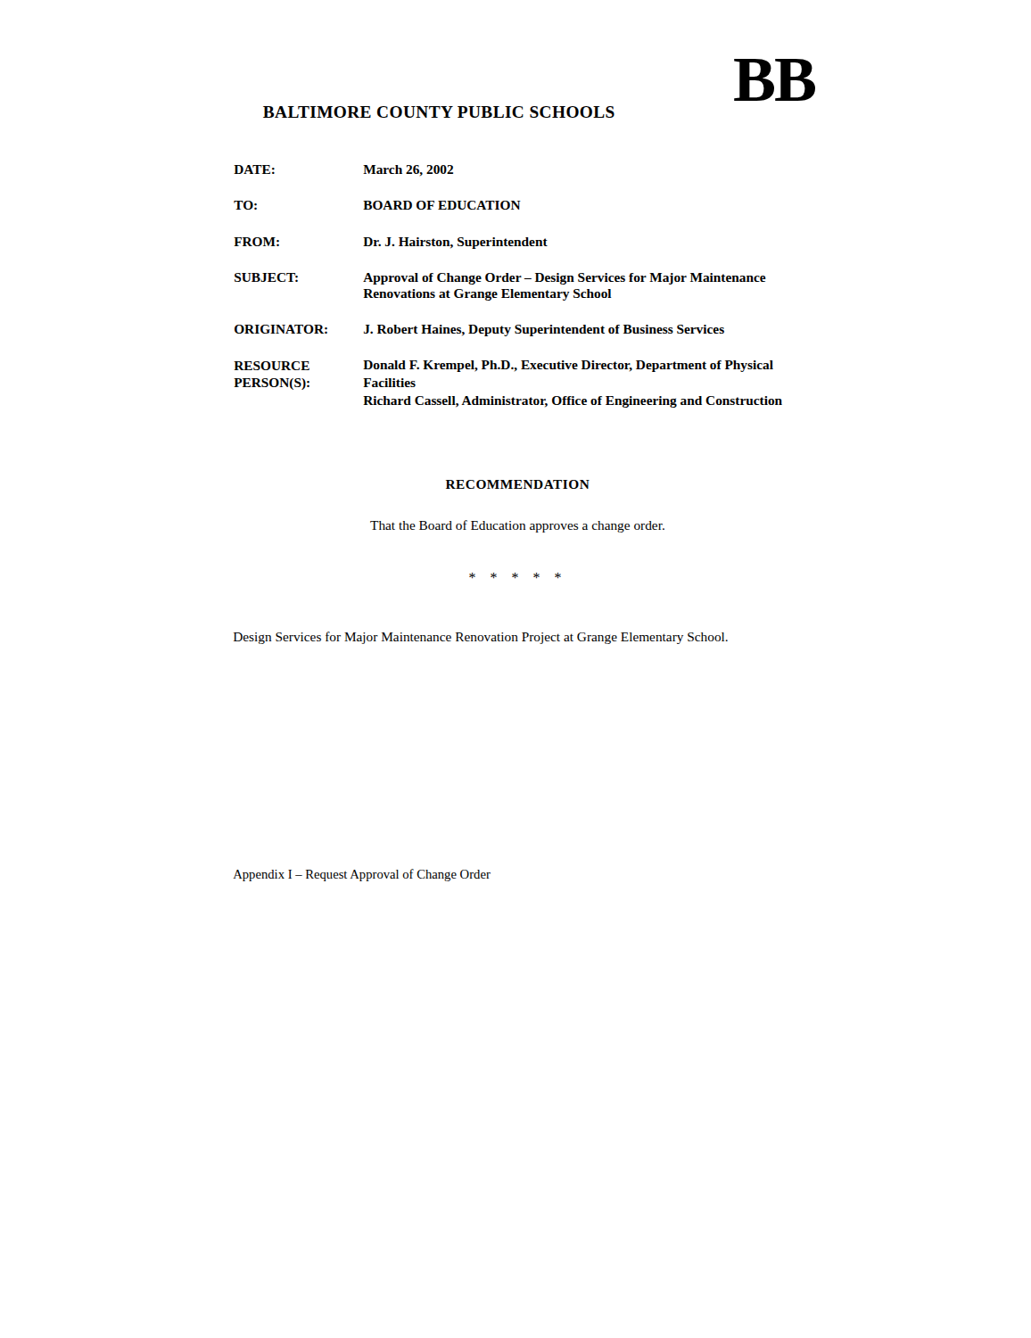BB
BALTIMORE COUNTY PUBLIC SCHOOLS
| DATE: | March 26, 2002 |
| TO: | BOARD OF EDUCATION |
| FROM: | Dr. J. Hairston, Superintendent |
| SUBJECT: | Approval of Change Order – Design Services for Major Maintenance Renovations at Grange Elementary School |
| ORIGINATOR: | J. Robert Haines, Deputy Superintendent of Business Services |
| RESOURCE PERSON(S): | Donald F. Krempel, Ph.D., Executive Director, Department of Physical Facilities Richard Cassell, Administrator, Office of Engineering and Construction |
RECOMMENDATION
That the Board of Education approves a change order.
* * * * *
Design Services for Major Maintenance Renovation Project at Grange Elementary School.
Appendix I – Request Approval of Change Order